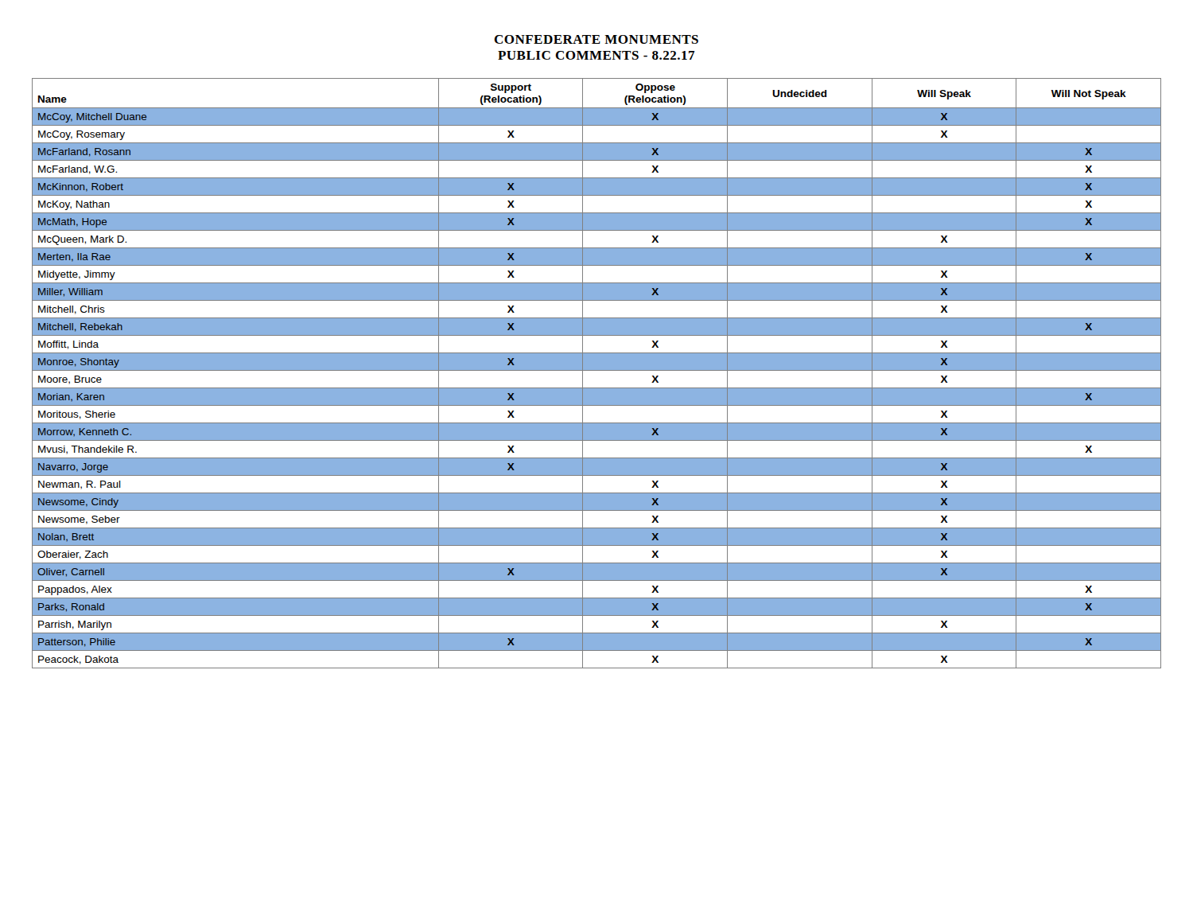CONFEDERATE MONUMENTS
PUBLIC COMMENTS - 8.22.17
| Name | Support (Relocation) | Oppose (Relocation) | Undecided | Will Speak | Will Not Speak |
| --- | --- | --- | --- | --- | --- |
| McCoy, Mitchell Duane | | X | | X | |
| McCoy, Rosemary | X | | | X | |
| McFarland, Rosann | | X | | | X |
| McFarland, W.G. | | X | | | X |
| McKinnon, Robert | X | | | | X |
| McKoy, Nathan | X | | | | X |
| McMath, Hope | X | | | | X |
| McQueen, Mark D. | | X | | X | |
| Merten, Ila Rae | X | | | | X |
| Midyette, Jimmy | X | | | X | |
| Miller, William | | X | | X | |
| Mitchell, Chris | X | | | X | |
| Mitchell, Rebekah | X | | | | X |
| Moffitt, Linda | | X | | X | |
| Monroe, Shontay | X | | | X | |
| Moore, Bruce | | X | | X | |
| Morian, Karen | X | | | | X |
| Moritous, Sherie | X | | | X | |
| Morrow, Kenneth C. | | X | | X | |
| Mvusi, Thandekile R. | X | | | | X |
| Navarro, Jorge | X | | | X | |
| Newman, R. Paul | | X | | X | |
| Newsome, Cindy | | X | | X | |
| Newsome, Seber | | X | | X | |
| Nolan, Brett | | X | | X | |
| Oberaier, Zach | | X | | X | |
| Oliver, Carnell | X | | | X | |
| Pappados, Alex | | X | | | X |
| Parks, Ronald | | X | | | X |
| Parrish, Marilyn | | X | | X | |
| Patterson, Philie | X | | | | X |
| Peacock, Dakota | | X | | X | |